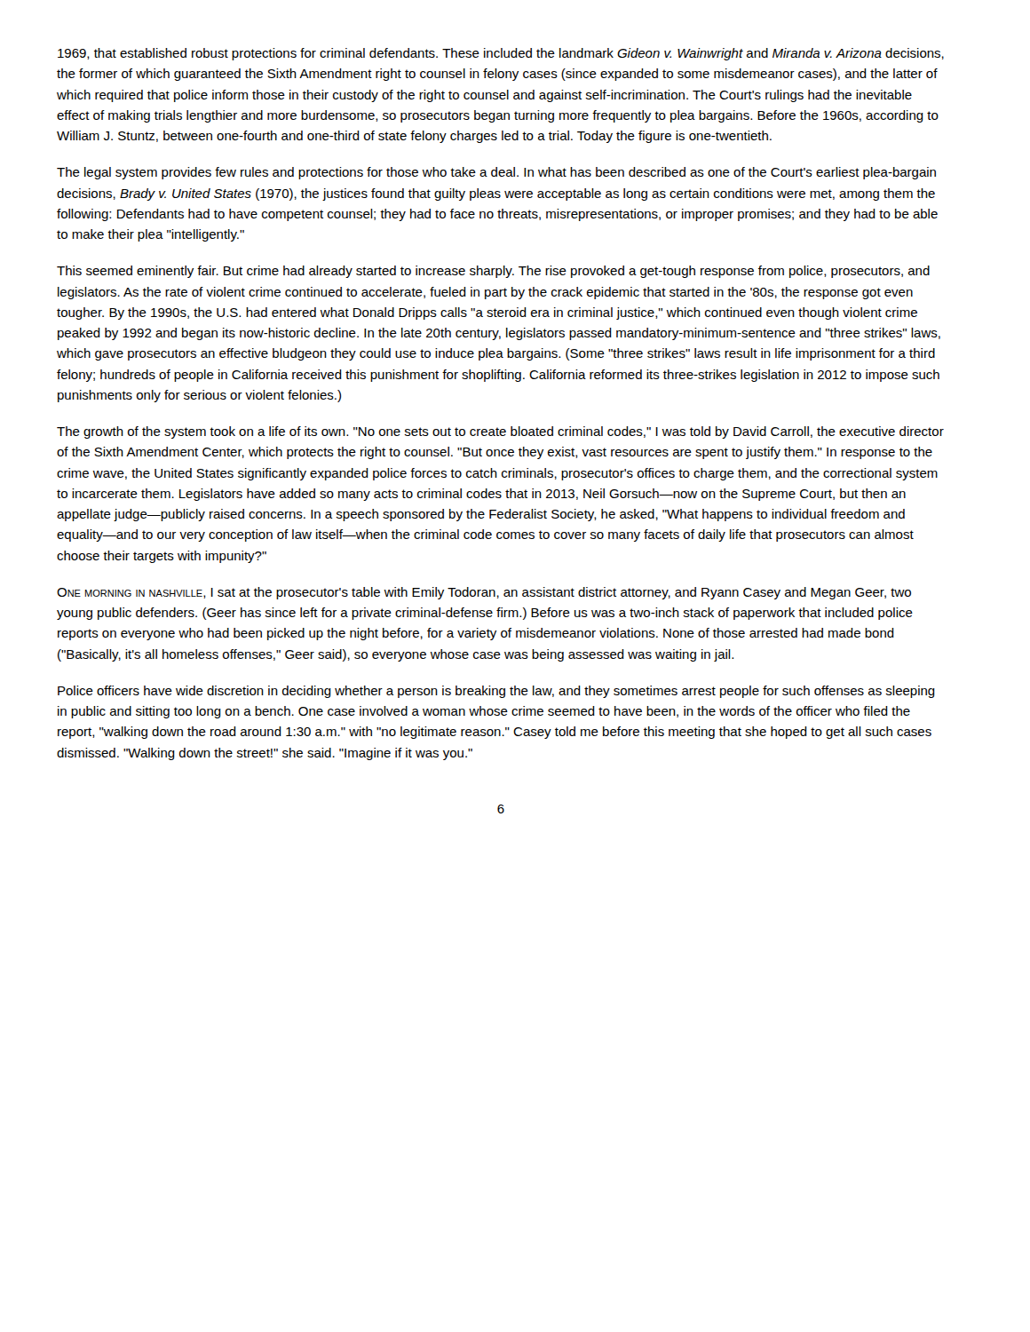1969, that established robust protections for criminal defendants. These included the landmark Gideon v. Wainwright and Miranda v. Arizona decisions, the former of which guaranteed the Sixth Amendment right to counsel in felony cases (since expanded to some misdemeanor cases), and the latter of which required that police inform those in their custody of the right to counsel and against self-incrimination. The Court's rulings had the inevitable effect of making trials lengthier and more burdensome, so prosecutors began turning more frequently to plea bargains. Before the 1960s, according to William J. Stuntz, between one-fourth and one-third of state felony charges led to a trial. Today the figure is one-twentieth.
The legal system provides few rules and protections for those who take a deal. In what has been described as one of the Court's earliest plea-bargain decisions, Brady v. United States (1970), the justices found that guilty pleas were acceptable as long as certain conditions were met, among them the following: Defendants had to have competent counsel; they had to face no threats, misrepresentations, or improper promises; and they had to be able to make their plea "intelligently."
This seemed eminently fair. But crime had already started to increase sharply. The rise provoked a get-tough response from police, prosecutors, and legislators. As the rate of violent crime continued to accelerate, fueled in part by the crack epidemic that started in the '80s, the response got even tougher. By the 1990s, the U.S. had entered what Donald Dripps calls "a steroid era in criminal justice," which continued even though violent crime peaked by 1992 and began its now-historic decline. In the late 20th century, legislators passed mandatory-minimum-sentence and "three strikes" laws, which gave prosecutors an effective bludgeon they could use to induce plea bargains. (Some "three strikes" laws result in life imprisonment for a third felony; hundreds of people in California received this punishment for shoplifting. California reformed its three-strikes legislation in 2012 to impose such punishments only for serious or violent felonies.)
The growth of the system took on a life of its own. "No one sets out to create bloated criminal codes," I was told by David Carroll, the executive director of the Sixth Amendment Center, which protects the right to counsel. "But once they exist, vast resources are spent to justify them." In response to the crime wave, the United States significantly expanded police forces to catch criminals, prosecutor's offices to charge them, and the correctional system to incarcerate them. Legislators have added so many acts to criminal codes that in 2013, Neil Gorsuch—now on the Supreme Court, but then an appellate judge—publicly raised concerns. In a speech sponsored by the Federalist Society, he asked, "What happens to individual freedom and equality—and to our very conception of law itself—when the criminal code comes to cover so many facets of daily life that prosecutors can almost choose their targets with impunity?"
One morning in nashville, I sat at the prosecutor's table with Emily Todoran, an assistant district attorney, and Ryann Casey and Megan Geer, two young public defenders. (Geer has since left for a private criminal-defense firm.) Before us was a two-inch stack of paperwork that included police reports on everyone who had been picked up the night before, for a variety of misdemeanor violations. None of those arrested had made bond ("Basically, it's all homeless offenses," Geer said), so everyone whose case was being assessed was waiting in jail.
Police officers have wide discretion in deciding whether a person is breaking the law, and they sometimes arrest people for such offenses as sleeping in public and sitting too long on a bench. One case involved a woman whose crime seemed to have been, in the words of the officer who filed the report, "walking down the road around 1:30 a.m." with "no legitimate reason." Casey told me before this meeting that she hoped to get all such cases dismissed. "Walking down the street!" she said. "Imagine if it was you."
6